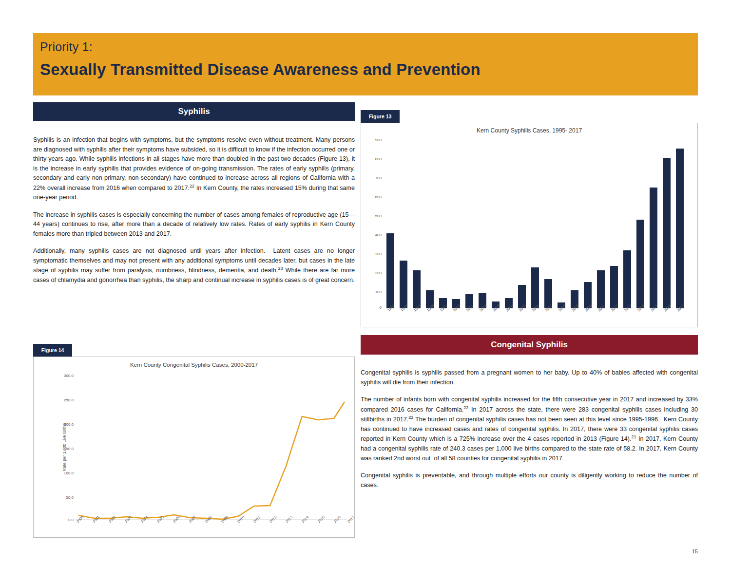Priority 1:
Sexually Transmitted Disease Awareness and Prevention
Syphilis
Syphilis is an infection that begins with symptoms, but the symptoms resolve even without treatment. Many persons are diagnosed with syphilis after their symptoms have subsided, so it is difficult to know if the infection occurred one or thirty years ago. While syphilis infections in all stages have more than doubled in the past two decades (Figure 13), it is the increase in early syphilis that provides evidence of on-going transmission. The rates of early syphilis (primary, secondary and early non-primary, non-secondary) have continued to increase across all regions of California with a 22% overall increase from 2016 when compared to 2017.22 In Kern County, the rates increased 15% during that same one-year period.
The increase in syphilis cases is especially concerning the number of cases among females of reproductive age (15—44 years) continues to rise, after more than a decade of relatively low rates. Rates of early syphilis in Kern County females more than tripled between 2013 and 2017.
Additionally, many syphilis cases are not diagnosed until years after infection. Latent cases are no longer symptomatic themselves and may not present with any additional symptoms until decades later, but cases in the late stage of syphilis may suffer from paralysis, numbness, blindness, dementia, and death.23 While there are far more cases of chlamydia and gonorrhea than syphilis, the sharp and continual increase in syphilis cases is of great concern.
Figure 14
Kern County Congenital Syphilis Cases, 2000-2017
Rate per 1,000 Live Births
300.0 250.0 200.0 150.0 100.0 50.0 0.0
2000 2001 2002 2003 2004 2005 2006 2007 2008 2009 2010 2011 2012 2013 2014 2015 2016 2017
Figure 13
Kern County Syphilis Cases, 1995- 2017
900 800 700 600 500 400 300 200 100 0
1995 1996 1997 1998 1999 2000 2001 2002 2003 2004 2005 2006 2007 2008 2009 2010 2011 2012 2013 2014 2015 2016 2017
Congenital Syphilis
Congenital syphilis is syphilis passed from a pregnant women to her baby. Up to 40% of babies affected with congenital syphilis will die from their infection.
The number of infants born with congenital syphilis increased for the fifth consecutive year in 2017 and increased by 33% compared 2016 cases for California.22 In 2017 across the state, there were 283 congenital syphilis cases including 30 stillbirths in 2017.22 The burden of congenital syphilis cases has not been seen at this level since 1995-1996. Kern County has continued to have increased cases and rates of congenital syphilis. In 2017, there were 33 congenital syphilis cases reported in Kern County which is a 725% increase over the 4 cases reported in 2013 (Figure 14).21 In 2017, Kern County had a congenital syphilis rate of 240.3 cases per 1,000 live births compared to the state rate of 58.2. In 2017, Kern County was ranked 2nd worst out of all 58 counties for congenital syphilis in 2017.
Congenital syphilis is preventable, and through multiple efforts our county is diligently working to reduce the number of cases.
15